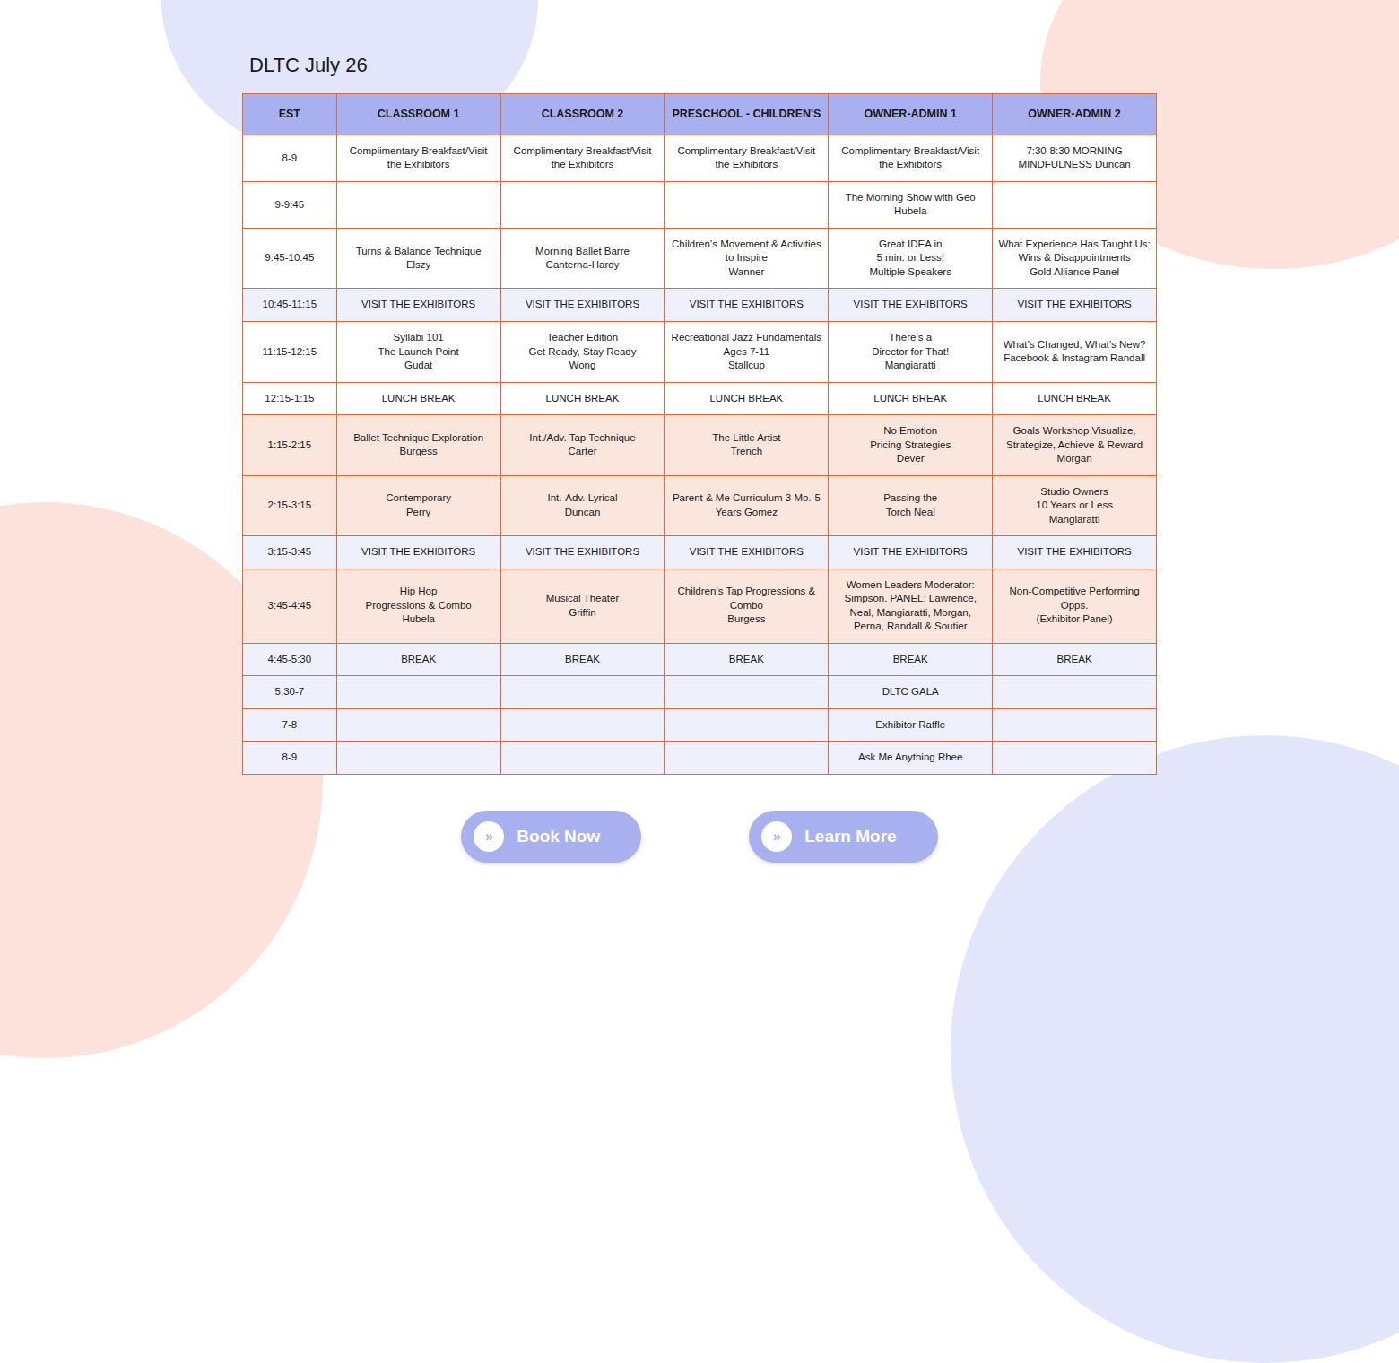DLTC July 26
| EST | CLASSROOM 1 | CLASSROOM 2 | PRESCHOOL - CHILDREN'S | OWNER-ADMIN 1 | OWNER-ADMIN 2 |
| --- | --- | --- | --- | --- | --- |
| 8-9 | Complimentary Breakfast/Visit the Exhibitors | Complimentary Breakfast/Visit the Exhibitors | Complimentary Breakfast/Visit the Exhibitors | Complimentary Breakfast/Visit the Exhibitors | 7:30-8:30 MORNING MINDFULNESS Duncan |
| 9-9:45 | | | | The Morning Show with Geo Hubela | |
| 9:45-10:45 | Turns & Balance Technique Elszy | Morning Ballet Barre Canterna-Hardy | Children’s Movement & Activities to Inspire Wanner | Great IDEA in 5 min. or Less! Multiple Speakers | What Experience Has Taught Us: Wins & Disappointments Gold Alliance Panel |
| 10:45-11:15 | VISIT THE EXHIBITORS | VISIT THE EXHIBITORS | VISIT THE EXHIBITORS | VISIT THE EXHIBITORS | VISIT THE EXHIBITORS |
| 11:15-12:15 | Syllabi 101 The Launch Point Gudat | Teacher Edition Get Ready, Stay Ready Wong | Recreational Jazz Fundamentals Ages 7-11 Stallcup | There’s a Director for That! Mangiaratti | What’s Changed, What’s New? Facebook & Instagram Randall |
| 12:15-1:15 | LUNCH BREAK | LUNCH BREAK | LUNCH BREAK | LUNCH BREAK | LUNCH BREAK |
| 1:15-2:15 | Ballet Technique Exploration Burgess | Int./Adv. Tap Technique Carter | The Little Artist Trench | No Emotion Pricing Strategies Dever | Goals Workshop Visualize, Strategize, Achieve & Reward Morgan |
| 2:15-3:15 | Contemporary Perry | Int.-Adv. Lyrical Duncan | Parent & Me Curriculum 3 Mo.-5 Years Gomez | Passing the Torch Neal | Studio Owners 10 Years or Less Mangiaratti |
| 3:15-3:45 | VISIT THE EXHIBITORS | VISIT THE EXHIBITORS | VISIT THE EXHIBITORS | VISIT THE EXHIBITORS | VISIT THE EXHIBITORS |
| 3:45-4:45 | Hip Hop Progressions & Combo Hubela | Musical Theater Griffin | Children’s Tap Progressions & Combo Burgess | Women Leaders Moderator: Simpson. PANEL: Lawrence, Neal, Mangiaratti, Morgan, Perna, Randall & Soutier | Non-Competitive Performing Opps. (Exhibitor Panel) |
| 4:45-5:30 | BREAK | BREAK | BREAK | BREAK | BREAK |
| 5:30-7 | | | | DLTC GALA | |
| 7-8 | | | | Exhibitor Raffle | |
| 8-9 | | | | Ask Me Anything Rhee | |
» Book Now » Learn More